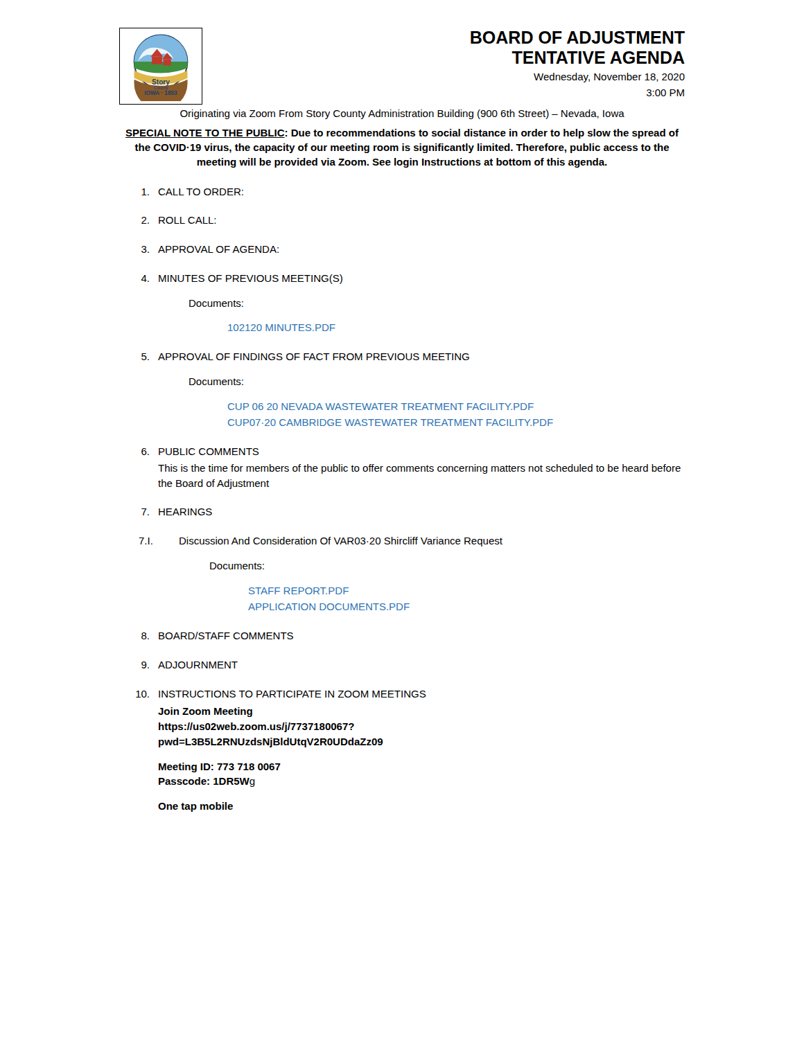IOWA · 1853 County Story
BOARD OF ADJUSTMENT
TENTATIVE AGENDA
Wednesday, November 18, 2020
3:00 PM
Originating via Zoom From Story County Administration Building (900 6th Street) – Nevada, Iowa
SPECIAL NOTE TO THE PUBLIC: Due to recommendations to social distance in order to help slow the spread of the COVID·19 virus, the capacity of our meeting room is significantly limited. Therefore, public access to the meeting will be provided via Zoom. See login Instructions at bottom of this agenda.
CALL TO ORDER:
ROLL CALL:
APPROVAL OF AGENDA:
MINUTES OF PREVIOUS MEETING(S)
Documents:
102120 MINUTES.PDF
APPROVAL OF FINDINGS OF FACT FROM PREVIOUS MEETING
Documents:
CUP 06 20 NEVADA WASTEWATER TREATMENT FACILITY.PDF
CUP07·20 CAMBRIDGE WASTEWATER TREATMENT FACILITY.PDF
PUBLIC COMMENTS
This is the time for members of the public to offer comments concerning matters not scheduled to be heard before the Board of Adjustment
HEARINGS
Discussion And Consideration Of VAR03·20 Shircliff Variance Request
Documents:
STAFF REPORT.PDF
APPLICATION DOCUMENTS.PDF
BOARD/STAFF COMMENTS
ADJOURNMENT
INSTRUCTIONS TO PARTICIPATE IN ZOOM MEETINGS
Join Zoom Meeting
https://us02web.zoom.us/j/7737180067?
pwd=L3B5L2RNUzdsNjBldUtqV2R0UDdaZz09
Meeting ID: 773 718 0067
Passcode: 1DR5Wg
One tap mobile